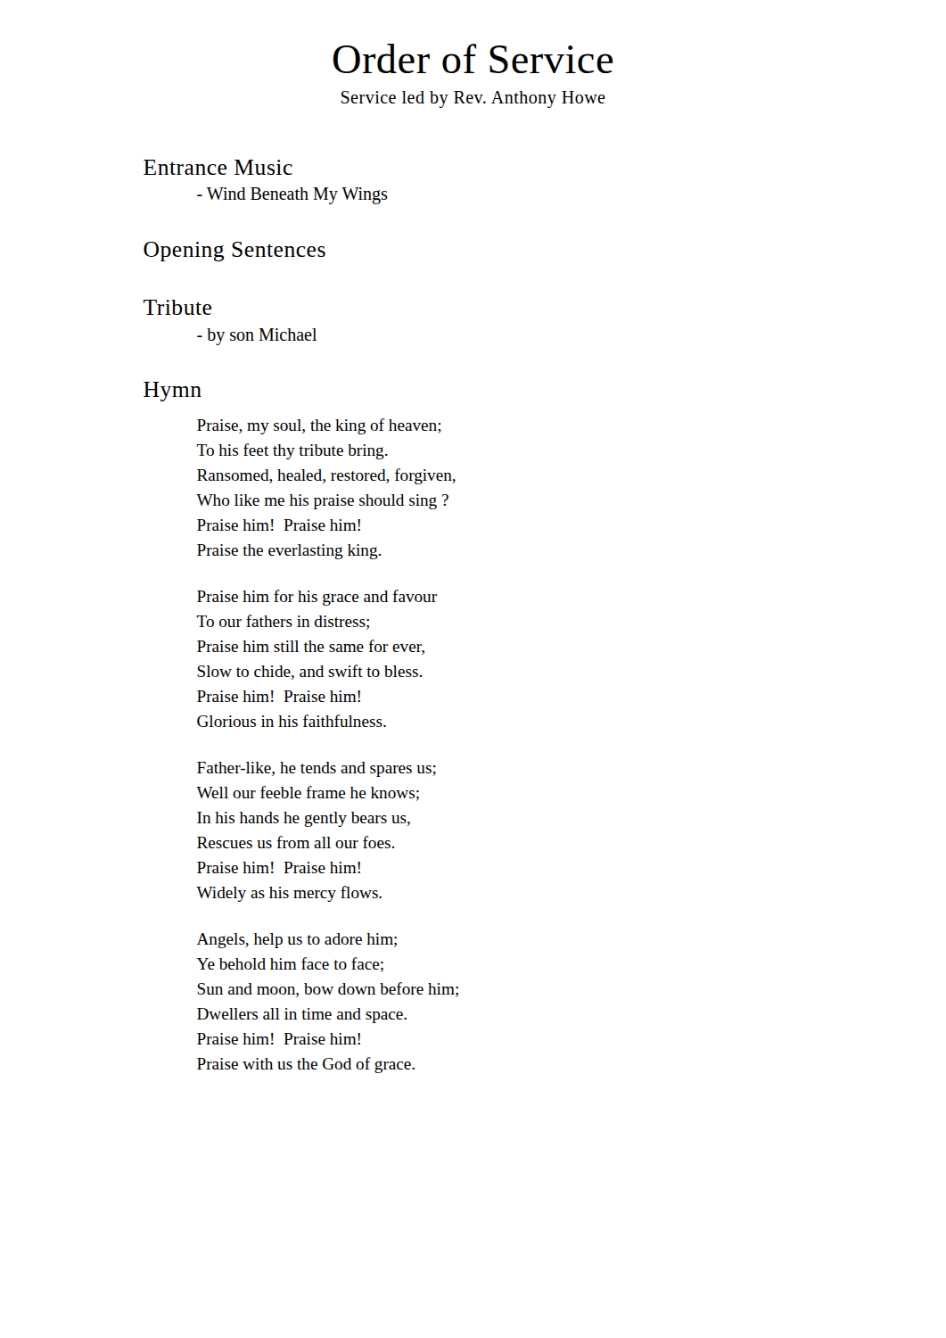Order of Service
Service led by Rev. Anthony Howe
Entrance Music
- Wind Beneath My Wings
Opening Sentences
Tribute
- by son Michael
Hymn
Praise, my soul, the king of heaven;
To his feet thy tribute bring.
Ransomed, healed, restored, forgiven,
Who like me his praise should sing ?
Praise him! Praise him!
Praise the everlasting king.
Praise him for his grace and favour
To our fathers in distress;
Praise him still the same for ever,
Slow to chide, and swift to bless.
Praise him! Praise him!
Glorious in his faithfulness.
Father-like, he tends and spares us;
Well our feeble frame he knows;
In his hands he gently bears us,
Rescues us from all our foes.
Praise him! Praise him!
Widely as his mercy flows.
Angels, help us to adore him;
Ye behold him face to face;
Sun and moon, bow down before him;
Dwellers all in time and space.
Praise him! Praise him!
Praise with us the God of grace.